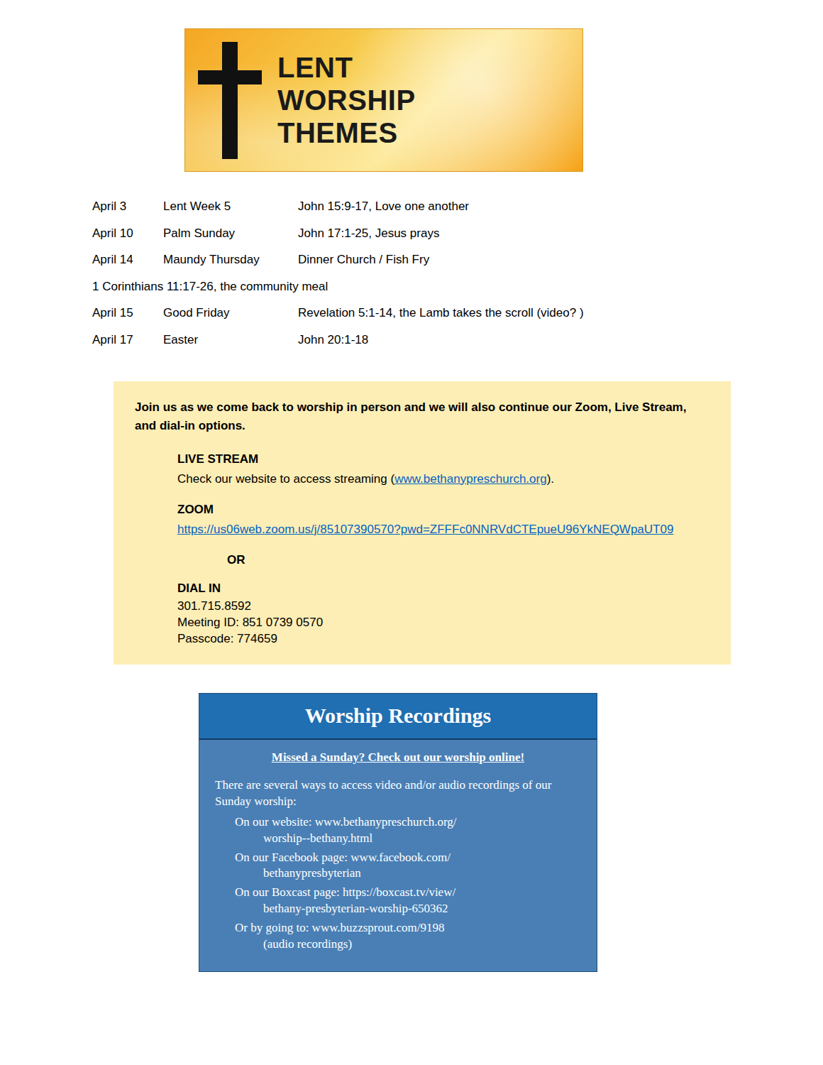LENT
WORSHIP
THEMES
| April 3 | Lent Week 5 | John 15:9-17, Love one another |
| April 10 | Palm Sunday | John 17:1-25, Jesus prays |
| April 14 | Maundy Thursday | Dinner Church / Fish Fry |
| 1 Corinthians 11:17-26, the community meal |
| April 15 | Good Friday | Revelation 5:1-14, the Lamb takes the scroll (video? ) |
| April 17 | Easter | John 20:1-18 |
Join us as we come back to worship in person and we will also continue our Zoom, Live Stream, and dial-in options.
LIVE STREAM
Check our website to access streaming (www.bethanypreschurch.org).
ZOOM
https://us06web.zoom.us/j/85107390570?pwd=ZFFFc0NNRVdCTEpueU96YkNEQWpaUT09
OR
DIAL IN
301.715.8592
Meeting ID: 851 0739 0570
Passcode: 774659
Worship Recordings
Missed a Sunday? Check out our worship online!
There are several ways to access video and/or audio recordings of our Sunday worship:
On our website: www.bethanypreschurch.org/worship--bethany.html
On our Facebook page: www.facebook.com/bethanypresbyterian
On our Boxcast page: https://boxcast.tv/view/bethany-presbyterian-worship-650362
Or by going to: www.buzzsprout.com/9198(audio recordings)